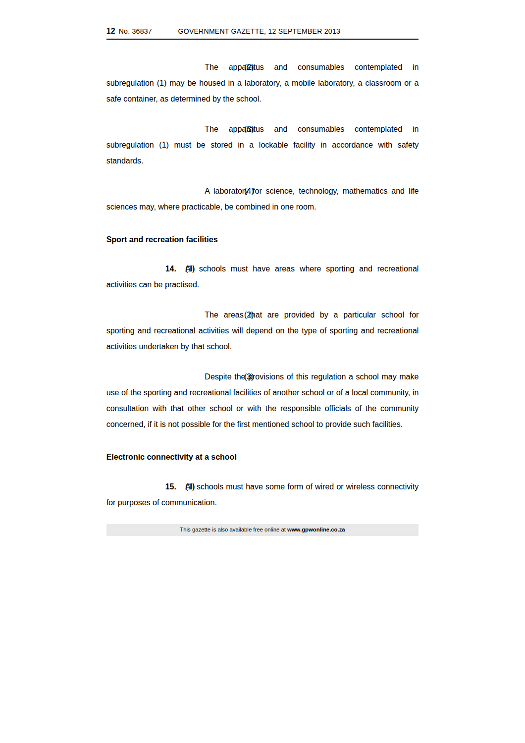12 No. 36837 GOVERNMENT GAZETTE, 12 SEPTEMBER 2013
(2) The apparatus and consumables contemplated in subregulation (1) may be housed in a laboratory, a mobile laboratory, a classroom or a safe container, as determined by the school.
(3) The apparatus and consumables contemplated in subregulation (1) must be stored in a lockable facility in accordance with safety standards.
(4) A laboratory for science, technology, mathematics and life sciences may, where practicable, be combined in one room.
Sport and recreation facilities
14.(1) All schools must have areas where sporting and recreational activities can be practised.
(2) The areas that are provided by a particular school for sporting and recreational activities will depend on the type of sporting and recreational activities undertaken by that school.
(3) Despite the provisions of this regulation a school may make use of the sporting and recreational facilities of another school or of a local community, in consultation with that other school or with the responsible officials of the community concerned, if it is not possible for the first mentioned school to provide such facilities.
Electronic connectivity at a school
15.(1) All schools must have some form of wired or wireless connectivity for purposes of communication.
This gazette is also available free online at www.gpwonline.co.za